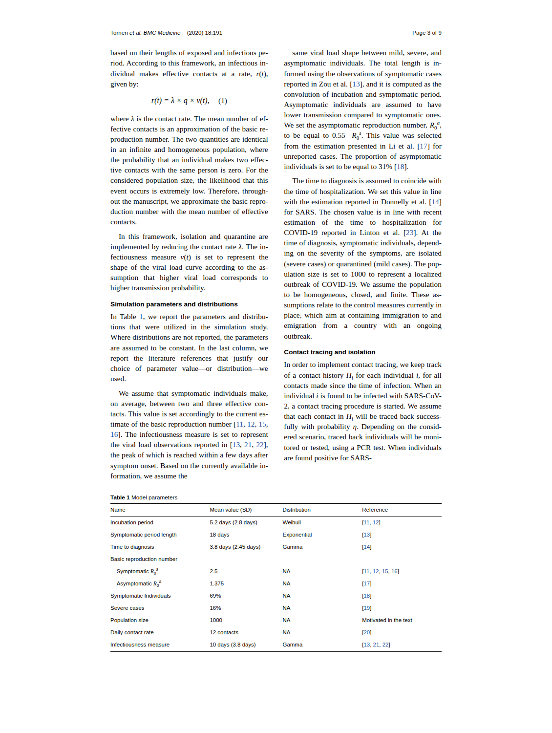Torneri et al. BMC Medicine (2020) 18:191
Page 3 of 9
based on their lengths of exposed and infectious period. According to this framework, an infectious individual makes effective contacts at a rate, r(t), given by:
r(t) = λ × q × v(t), (1)
where λ is the contact rate. The mean number of effective contacts is an approximation of the basic reproduction number. The two quantities are identical in an infinite and homogeneous population, where the probability that an individual makes two effective contacts with the same person is zero. For the considered population size, the likelihood that this event occurs is extremely low. Therefore, throughout the manuscript, we approximate the basic reproduction number with the mean number of effective contacts.
In this framework, isolation and quarantine are implemented by reducing the contact rate λ. The infectiousness measure v(t) is set to represent the shape of the viral load curve according to the assumption that higher viral load corresponds to higher transmission probability.
Simulation parameters and distributions
In Table 1, we report the parameters and distributions that were utilized in the simulation study. Where distributions are not reported, the parameters are assumed to be constant. In the last column, we report the literature references that justify our choice of parameter value—or distribution—we used.
We assume that symptomatic individuals make, on average, between two and three effective contacts. This value is set accordingly to the current estimate of the basic reproduction number [11, 12, 15, 16]. The infectiousness measure is set to represent the viral load observations reported in [13, 21, 22], the peak of which is reached within a few days after symptom onset. Based on the currently available information, we assume the
same viral load shape between mild, severe, and asymptomatic individuals. The total length is informed using the observations of symptomatic cases reported in Zou et al. [13], and it is computed as the convolution of incubation and symptomatic period. Asymptomatic individuals are assumed to have lower transmission compared to symptomatic ones. We set the asymptomatic reproduction number, R0a, to be equal to 0.55 R0s. This value was selected from the estimation presented in Li et al. [17] for unreported cases. The proportion of asymptomatic individuals is set to be equal to 31% [18].
The time to diagnosis is assumed to coincide with the time of hospitalization. We set this value in line with the estimation reported in Donnelly et al. [14] for SARS. The chosen value is in line with recent estimation of the time to hospitalization for COVID-19 reported in Linton et al. [23]. At the time of diagnosis, symptomatic individuals, depending on the severity of the symptoms, are isolated (severe cases) or quarantined (mild cases). The population size is set to 1000 to represent a localized outbreak of COVID-19. We assume the population to be homogeneous, closed, and finite. These assumptions relate to the control measures currently in place, which aim at containing immigration to and emigration from a country with an ongoing outbreak.
Contact tracing and isolation
In order to implement contact tracing, we keep track of a contact history Hi for each individual i, for all contacts made since the time of infection. When an individual i is found to be infected with SARS-CoV-2, a contact tracing procedure is started. We assume that each contact in Hi will be traced back successfully with probability η. Depending on the considered scenario, traced back individuals will be monitored or tested, using a PCR test. When individuals are found positive for SARS-
Table 1 Model parameters
| Name | Mean value (SD) | Distribution | Reference |
| --- | --- | --- | --- |
| Incubation period | 5.2 days (2.8 days) | Weibull | [ 11 , 12 ] |
| Symptomatic period length | 18 days | Exponential | [ 13 ] |
| Time to diagnosis | 3.8 days (2.45 days) | Gamma | [ 14 ] |
| Basic reproduction number | | | |
| Symptomatic R 0 s | 2.5 | NA | [ 11 , 12 , 15 , 16 ] |
| Asymptomatic R 0 a | 1.375 | NA | [ 17 ] |
| Symptomatic Individuals | 69% | NA | [ 18 ] |
| Severe cases | 16% | NA | [ 19 ] |
| Population size | 1000 | NA | Motivated in the text |
| Daily contact rate | 12 contacts | NA | [ 20 ] |
| Infectiousness measure | 10 days (3.8 days) | Gamma | [ 13 , 21 , 22 ] |